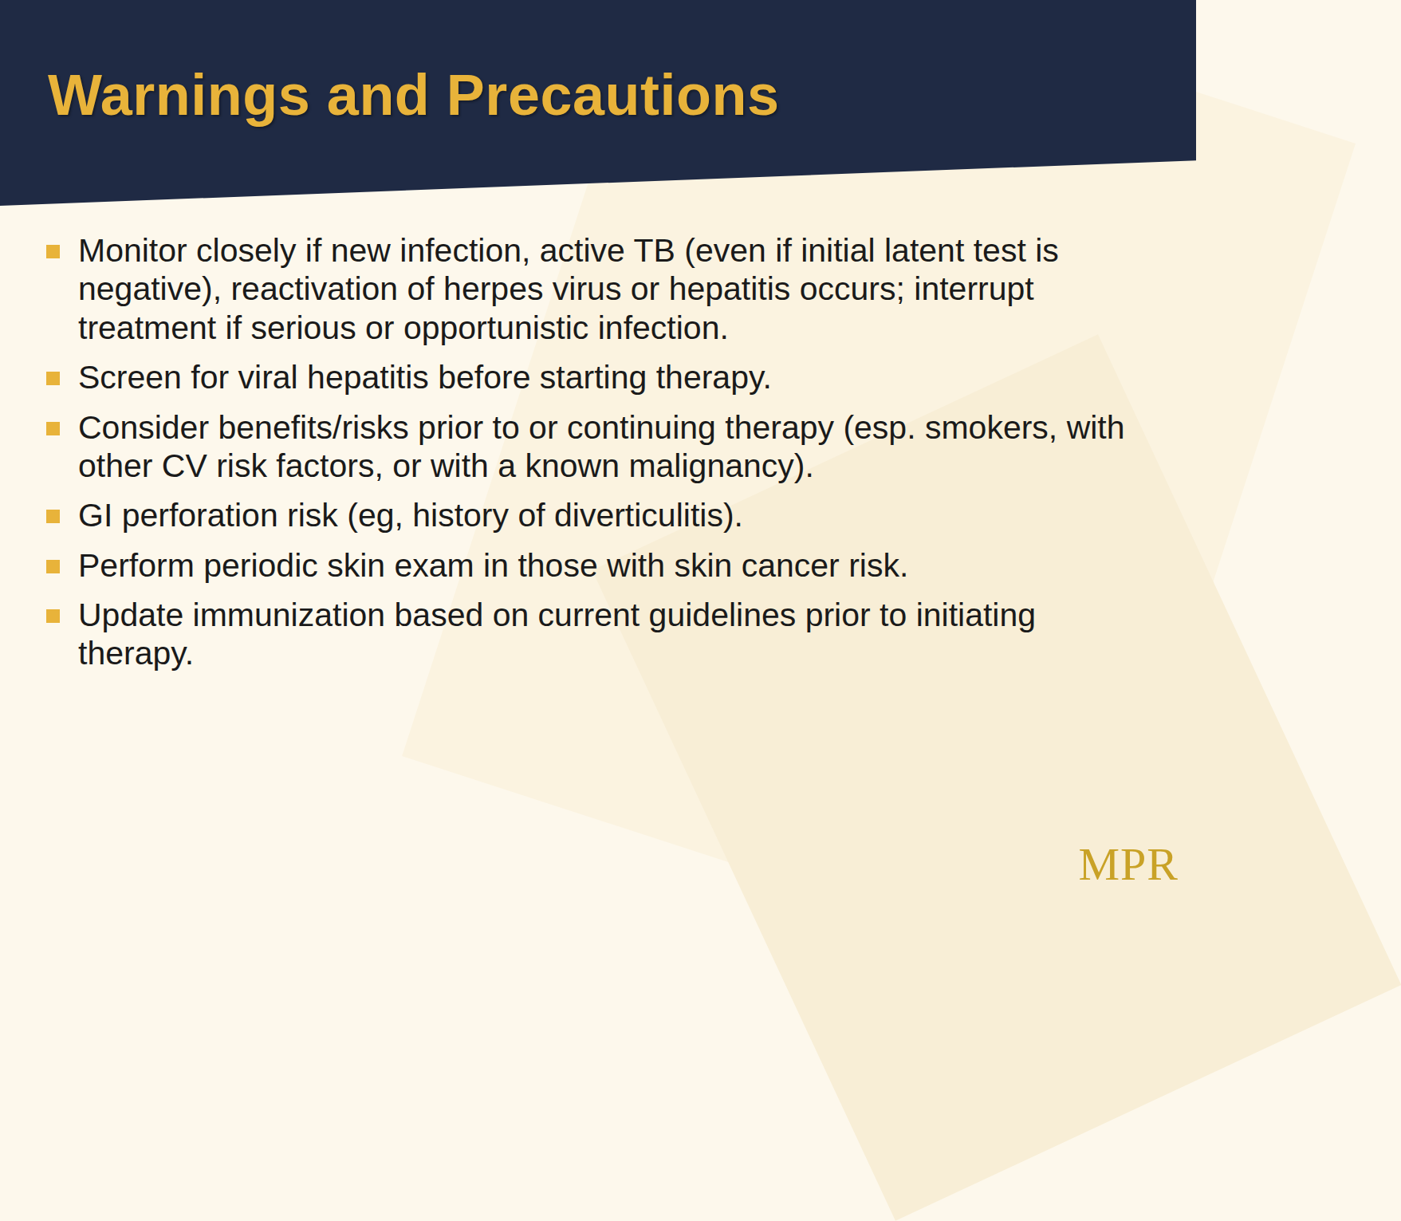Warnings and Precautions
Monitor closely if new infection, active TB (even if initial latent test is negative), reactivation of herpes virus or hepatitis occurs; interrupt treatment if serious or opportunistic infection.
Screen for viral hepatitis before starting therapy.
Consider benefits/risks prior to or continuing therapy (esp. smokers, with other CV risk factors, or with a known malignancy).
GI perforation risk (eg, history of diverticulitis).
Perform periodic skin exam in those with skin cancer risk.
Update immunization based on current guidelines prior to initiating therapy.
MPR